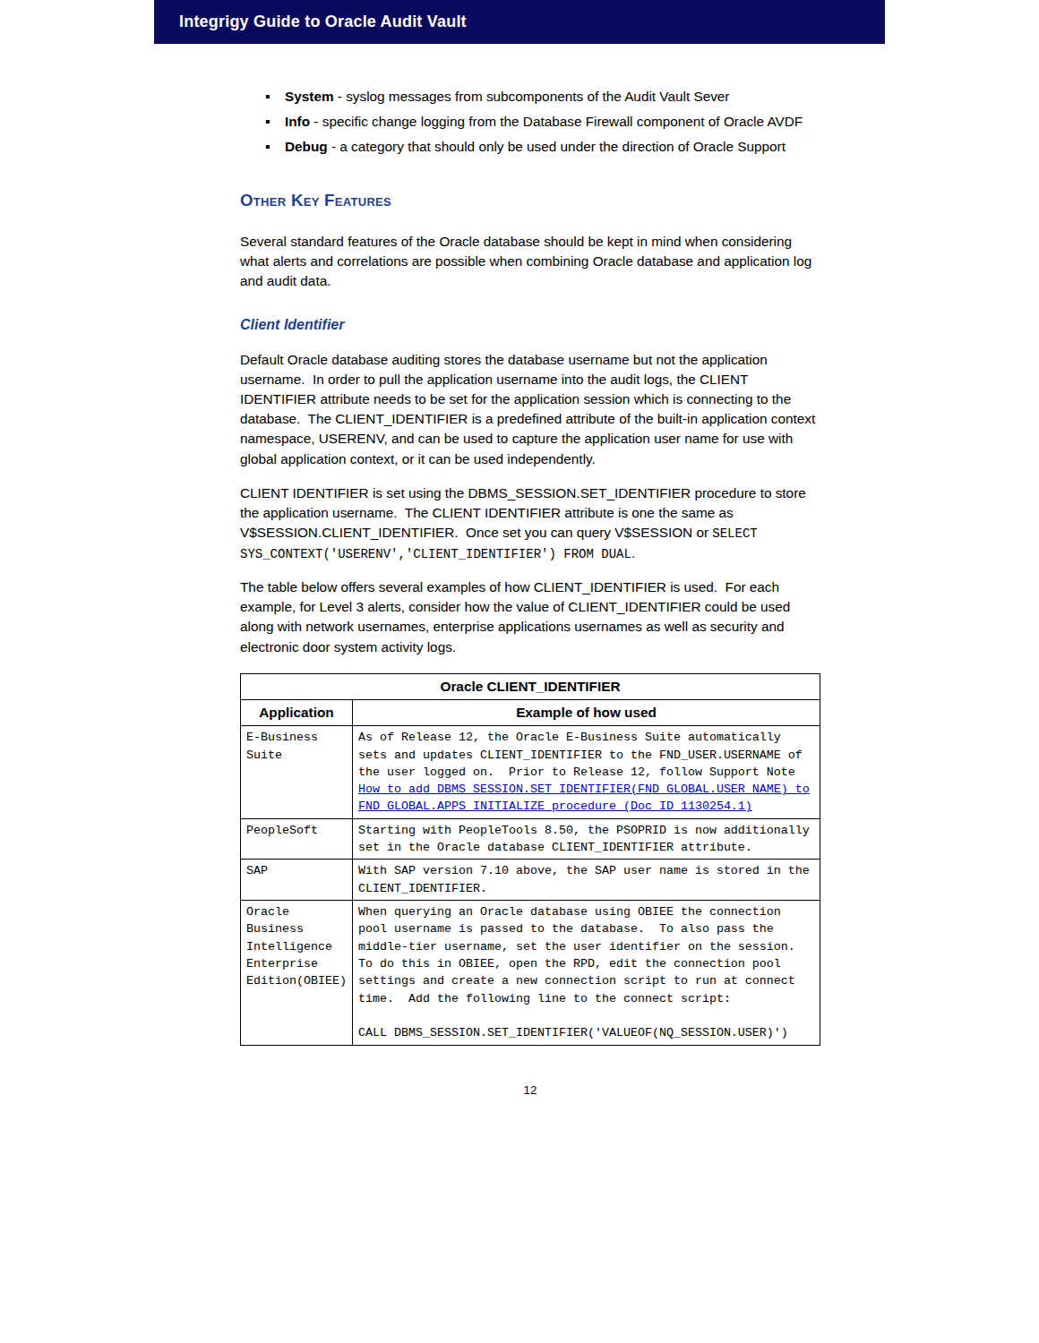Integrigy Guide to Oracle Audit Vault
System - syslog messages from subcomponents of the Audit Vault Sever
Info - specific change logging from the Database Firewall component of Oracle AVDF
Debug - a category that should only be used under the direction of Oracle Support
Other Key Features
Several standard features of the Oracle database should be kept in mind when considering what alerts and correlations are possible when combining Oracle database and application log and audit data.
Client Identifier
Default Oracle database auditing stores the database username but not the application username. In order to pull the application username into the audit logs, the CLIENT IDENTIFIER attribute needs to be set for the application session which is connecting to the database. The CLIENT_IDENTIFIER is a predefined attribute of the built-in application context namespace, USERENV, and can be used to capture the application user name for use with global application context, or it can be used independently.
CLIENT IDENTIFIER is set using the DBMS_SESSION.SET_IDENTIFIER procedure to store the application username. The CLIENT IDENTIFIER attribute is one the same as V$SESSION.CLIENT_IDENTIFIER. Once set you can query V$SESSION or SELECT SYS_CONTEXT('USERENV','CLIENT_IDENTIFIER') FROM DUAL.
The table below offers several examples of how CLIENT_IDENTIFIER is used. For each example, for Level 3 alerts, consider how the value of CLIENT_IDENTIFIER could be used along with network usernames, enterprise applications usernames as well as security and electronic door system activity logs.
| Oracle CLIENT_IDENTIFIER |
| --- |
| Application | Example of how used |
| E-Business Suite | As of Release 12, the Oracle E-Business Suite automatically sets and updates CLIENT_IDENTIFIER to the FND_USER.USERNAME of the user logged on. Prior to Release 12, follow Support Note How to add DBMS_SESSION.SET_IDENTIFIER(FND_GLOBAL.USER_NAME) to FND_GLOBAL.APPS_INITIALIZE procedure (Doc ID 1130254.1) |
| PeopleSoft | Starting with PeopleTools 8.50, the PSOPRID is now additionally set in the Oracle database CLIENT_IDENTIFIER attribute. |
| SAP | With SAP version 7.10 above, the SAP user name is stored in the CLIENT_IDENTIFIER. |
| Oracle Business Intelligence Enterprise Edition(OBIEE) | When querying an Oracle database using OBIEE the connection pool username is passed to the database. To also pass the middle-tier username, set the user identifier on the session. To do this in OBIEE, open the RPD, edit the connection pool settings and create a new connection script to run at connect time. Add the following line to the connect script: CALL DBMS_SESSION.SET_IDENTIFIER('VALUEOF(NQ_SESSION.USER)') |
12